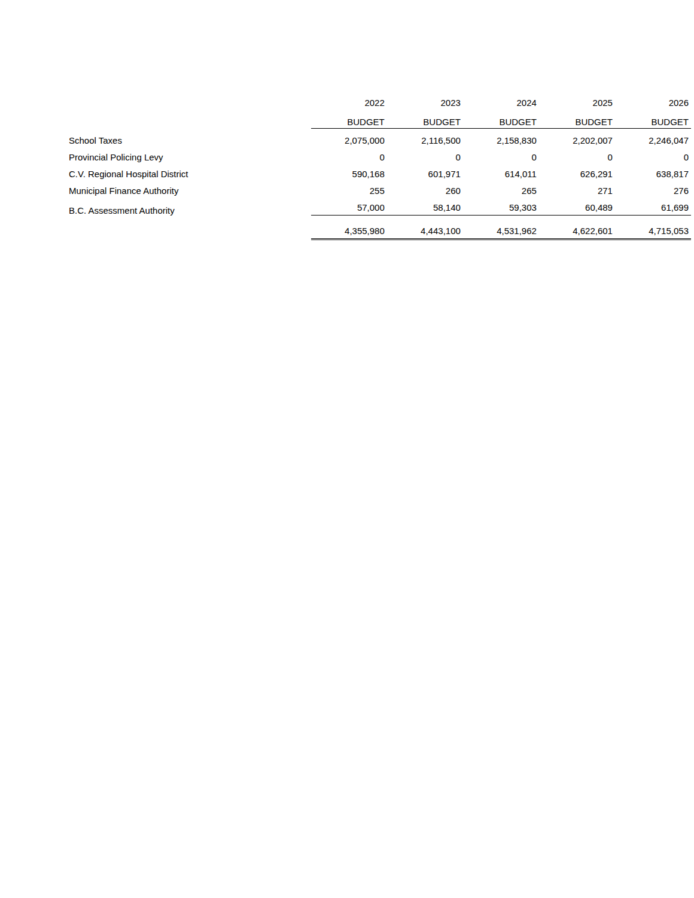| | 2022 | 2023 | 2024 | 2025 | 2026 |
| | BUDGET | BUDGET | BUDGET | BUDGET | BUDGET |
| School Taxes | 2,075,000 | 2,116,500 | 2,158,830 | 2,202,007 | 2,246,047 |
| Provincial Policing Levy | 0 | 0 | 0 | 0 | 0 |
| C.V. Regional Hospital District | 590,168 | 601,971 | 614,011 | 626,291 | 638,817 |
| Municipal Finance Authority | 255 | 260 | 265 | 271 | 276 |
| B.C. Assessment Authority | 57,000 | 58,140 | 59,303 | 60,489 | 61,699 |
| | 4,355,980 | 4,443,100 | 4,531,962 | 4,622,601 | 4,715,053 |